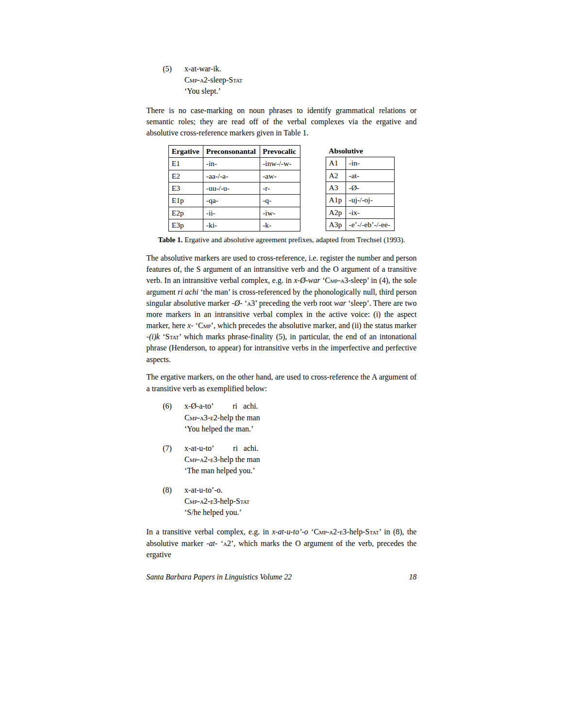(5)
x-at-war-ik.
Cmp-a2-sleep-Stat
‘You slept.’
There is no case-marking on noun phrases to identify grammatical relations or semantic roles; they are read off of the verbal complexes via the ergative and absolutive cross-reference markers given in Table 1.
| Ergative | Preconsonantal | Prevocalic |
| --- | --- | --- |
| E1 | -in- | -inw-/-w- |
| E2 | -aa-/-a- | -aw- |
| E3 | -uu-/-u- | -r- |
| E1p | -qa- | -q- |
| E2p | -ii- | -iw- |
| E3p | -ki- | -k- |
| Absolutive |
| --- |
| A1 | -in- |
| A2 | -at- |
| A3 | -Ø- |
| A1p | -uj-/-oj- |
| A2p | -ix- |
| A3p | -e’-/-eb’-/-ee- |
Table 1. Ergative and absolutive agreement prefixes, adapted from Trechsel (1993).
The absolutive markers are used to cross-reference, i.e. register the number and person features of, the S argument of an intransitive verb and the O argument of a transitive verb. In an intransitive verbal complex, e.g. in x-Ø-war ‘Cmp-a3-sleep’ in (4), the sole argument ri achi ‘the man’ is cross-referenced by the phonologically null, third person singular absolutive marker -Ø- ‘a3’ preceding the verb root war ‘sleep’. There are two more markers in an intransitive verbal complex in the active voice: (i) the aspect marker, here x- ‘Cmp’, which precedes the absolutive marker, and (ii) the status marker -(i)k ‘Stat’ which marks phrase-finality (5), in particular, the end of an intonational phrase (Henderson, to appear) for intransitive verbs in the imperfective and perfective aspects.
The ergative markers, on the other hand, are used to cross-reference the A argument of a transitive verb as exemplified below:
(6)
x-Ø-a-to’ ri achi.
Cmp-a3-e2-help the man
‘You helped the man.’
(7)
x-at-u-to’ ri achi.
Cmp-a2-e3-help the man
‘The man helped you.’
(8)
x-at-u-to’-o.
Cmp-a2-e3-help-Stat
‘S/he helped you.’
In a transitive verbal complex, e.g. in x-at-u-to’-o ‘Cmp-a2-e3-help-Stat’ in (8), the absolutive marker -at- ‘a2’, which marks the O argument of the verb, precedes the ergative
Santa Barbara Papers in Linguistics Volume 22
18